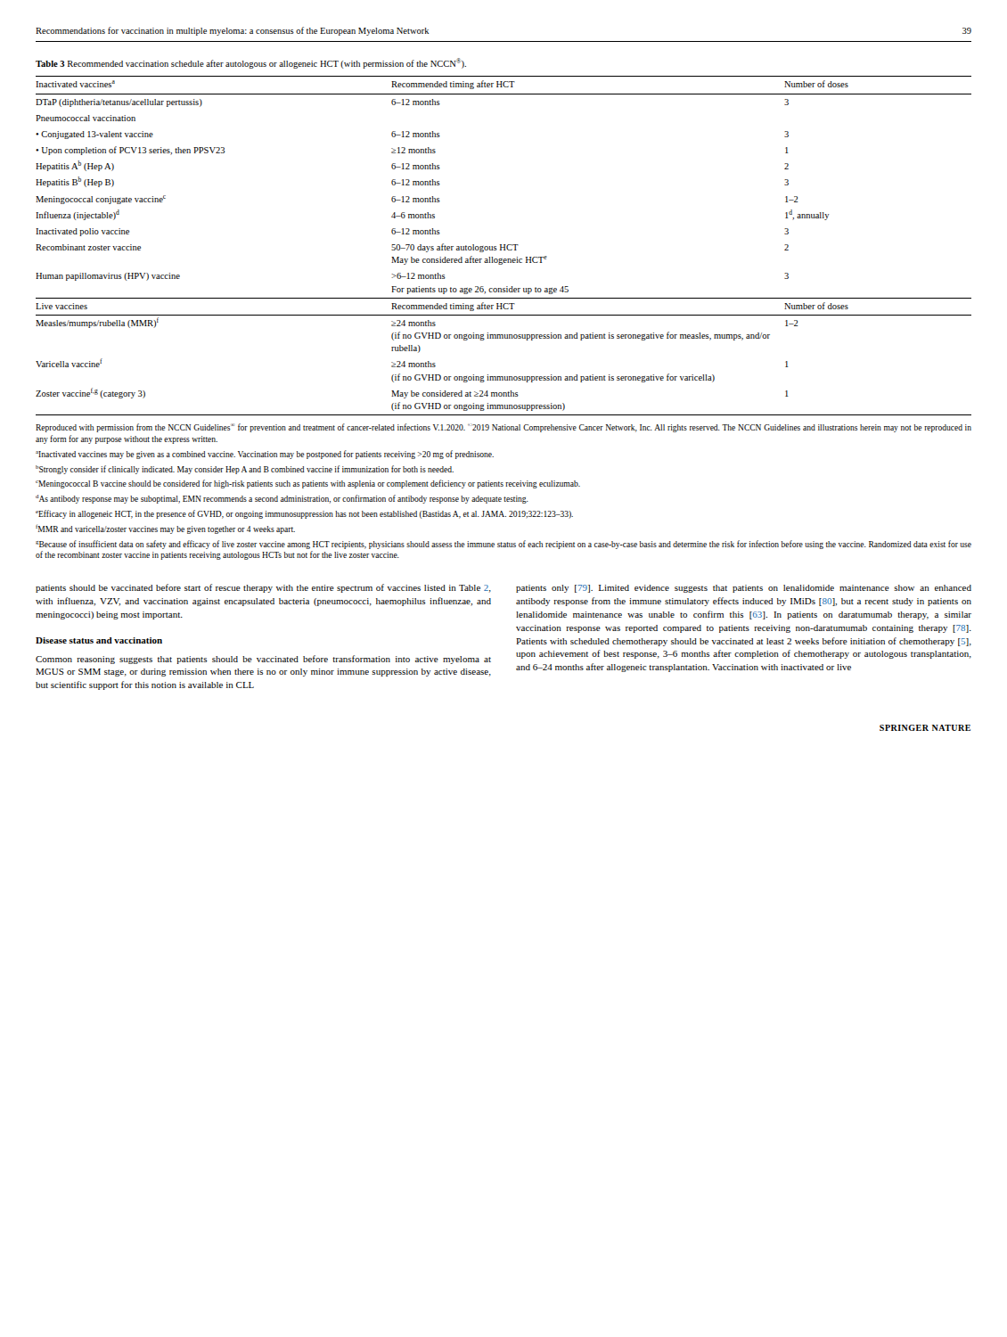Recommendations for vaccination in multiple myeloma: a consensus of the European Myeloma Network
39
Table 3 Recommended vaccination schedule after autologous or allogeneic HCT (with permission of the NCCN®).
| Inactivated vaccines a | Recommended timing after HCT | Number of doses |
| --- | --- | --- |
| DTaP (diphtheria/tetanus/acellular pertussis) | 6–12 months | 3 |
| Pneumococcal vaccination | | |
| • Conjugated 13-valent vaccine | 6–12 months | 3 |
| • Upon completion of PCV13 series, then PPSV23 | ≥12 months | 1 |
| Hepatitis A b (Hep A) | 6–12 months | 2 |
| Hepatitis B b (Hep B) | 6–12 months | 3 |
| Meningococcal conjugate vaccine c | 6–12 months | 1–2 |
| Influenza (injectable) d | 4–6 months | 1 d , annually |
| Inactivated polio vaccine | 6–12 months | 3 |
| Recombinant zoster vaccine | 50–70 days after autologous HCT May be considered after allogeneic HCT e | 2 |
| Human papillomavirus (HPV) vaccine | >6–12 months For patients up to age 26, consider up to age 45 | 3 |
| Live vaccines | Recommended timing after HCT | Number of doses |
| Measles/mumps/rubella (MMR) f | ≥24 months (if no GVHD or ongoing immunosuppression and patient is seronegative for measles, mumps, and/or rubella) | 1–2 |
| Varicella vaccine f | ≥24 months (if no GVHD or ongoing immunosuppression and patient is seronegative for varicella) | 1 |
| Zoster vaccine f,g (category 3) | May be considered at ≥24 months (if no GVHD or ongoing immunosuppression) | 1 |
Reproduced with permission from the NCCN Guidelines® for prevention and treatment of cancer-related infections V.1.2020. ©2019 National Comprehensive Cancer Network, Inc. All rights reserved. The NCCN Guidelines and illustrations herein may not be reproduced in any form for any purpose without the express written.
aInactivated vaccines may be given as a combined vaccine. Vaccination may be postponed for patients receiving >20 mg of prednisone.
bStrongly consider if clinically indicated. May consider Hep A and B combined vaccine if immunization for both is needed.
cMeningococcal B vaccine should be considered for high-risk patients such as patients with asplenia or complement deficiency or patients receiving eculizumab.
dAs antibody response may be suboptimal, EMN recommends a second administration, or confirmation of antibody response by adequate testing.
eEfficacy in allogeneic HCT, in the presence of GVHD, or ongoing immunosuppression has not been established (Bastidas A, et al. JAMA. 2019;322:123–33).
fMMR and varicella/zoster vaccines may be given together or 4 weeks apart.
gBecause of insufficient data on safety and efficacy of live zoster vaccine among HCT recipients, physicians should assess the immune status of each recipient on a case-by-case basis and determine the risk for infection before using the vaccine. Randomized data exist for use of the recombinant zoster vaccine in patients receiving autologous HCTs but not for the live zoster vaccine.
patients should be vaccinated before start of rescue therapy with the entire spectrum of vaccines listed in Table 2, with influenza, VZV, and vaccination against encapsulated bacteria (pneumococci, haemophilus influenzae, and meningococci) being most important.
Disease status and vaccination
Common reasoning suggests that patients should be vaccinated before transformation into active myeloma at MGUS or SMM stage, or during remission when there is no or only minor immune suppression by active disease, but scientific support for this notion is available in CLL
patients only [79]. Limited evidence suggests that patients on lenalidomide maintenance show an enhanced antibody response from the immune stimulatory effects induced by IMiDs [80], but a recent study in patients on lenalidomide maintenance was unable to confirm this [63]. In patients on daratumumab therapy, a similar vaccination response was reported compared to patients receiving non-daratumumab containing therapy [78]. Patients with scheduled chemotherapy should be vaccinated at least 2 weeks before initiation of chemotherapy [5], upon achievement of best response, 3–6 months after completion of chemotherapy or autologous transplantation, and 6–24 months after allogeneic transplantation. Vaccination with inactivated or live
SPRINGER NATURE